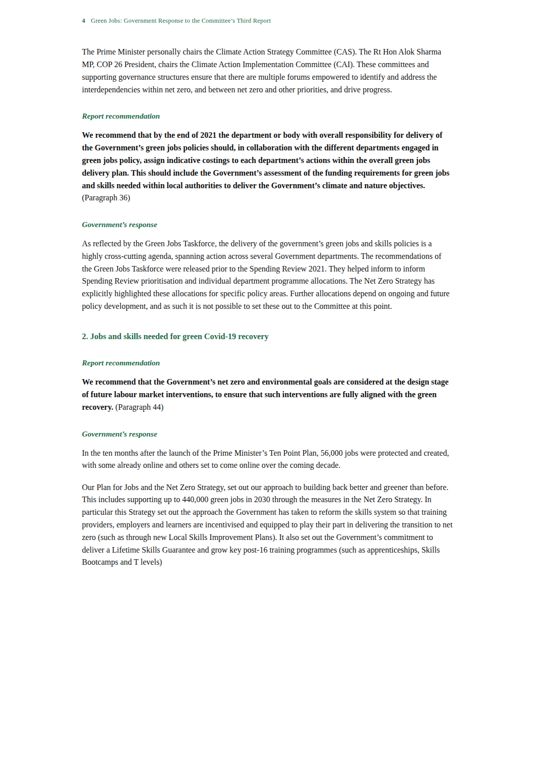4 Green Jobs: Government Response to the Committee’s Third Report
The Prime Minister personally chairs the Climate Action Strategy Committee (CAS). The Rt Hon Alok Sharma MP, COP 26 President, chairs the Climate Action Implementation Committee (CAI). These committees and supporting governance structures ensure that there are multiple forums empowered to identify and address the interdependencies within net zero, and between net zero and other priorities, and drive progress.
Report recommendation
We recommend that by the end of 2021 the department or body with overall responsibility for delivery of the Government’s green jobs policies should, in collaboration with the different departments engaged in green jobs policy, assign indicative costings to each department’s actions within the overall green jobs delivery plan. This should include the Government’s assessment of the funding requirements for green jobs and skills needed within local authorities to deliver the Government’s climate and nature objectives. (Paragraph 36)
Government’s response
As reflected by the Green Jobs Taskforce, the delivery of the government’s green jobs and skills policies is a highly cross-cutting agenda, spanning action across several Government departments. The recommendations of the Green Jobs Taskforce were released prior to the Spending Review 2021. They helped inform to inform Spending Review prioritisation and individual department programme allocations. The Net Zero Strategy has explicitly highlighted these allocations for specific policy areas. Further allocations depend on ongoing and future policy development, and as such it is not possible to set these out to the Committee at this point.
2. Jobs and skills needed for green Covid-19 recovery
Report recommendation
We recommend that the Government’s net zero and environmental goals are considered at the design stage of future labour market interventions, to ensure that such interventions are fully aligned with the green recovery. (Paragraph 44)
Government’s response
In the ten months after the launch of the Prime Minister’s Ten Point Plan, 56,000 jobs were protected and created, with some already online and others set to come online over the coming decade.
Our Plan for Jobs and the Net Zero Strategy, set out our approach to building back better and greener than before. This includes supporting up to 440,000 green jobs in 2030 through the measures in the Net Zero Strategy. In particular this Strategy set out the approach the Government has taken to reform the skills system so that training providers, employers and learners are incentivised and equipped to play their part in delivering the transition to net zero (such as through new Local Skills Improvement Plans). It also set out the Government’s commitment to deliver a Lifetime Skills Guarantee and grow key post-16 training programmes (such as apprenticeships, Skills Bootcamps and T levels)